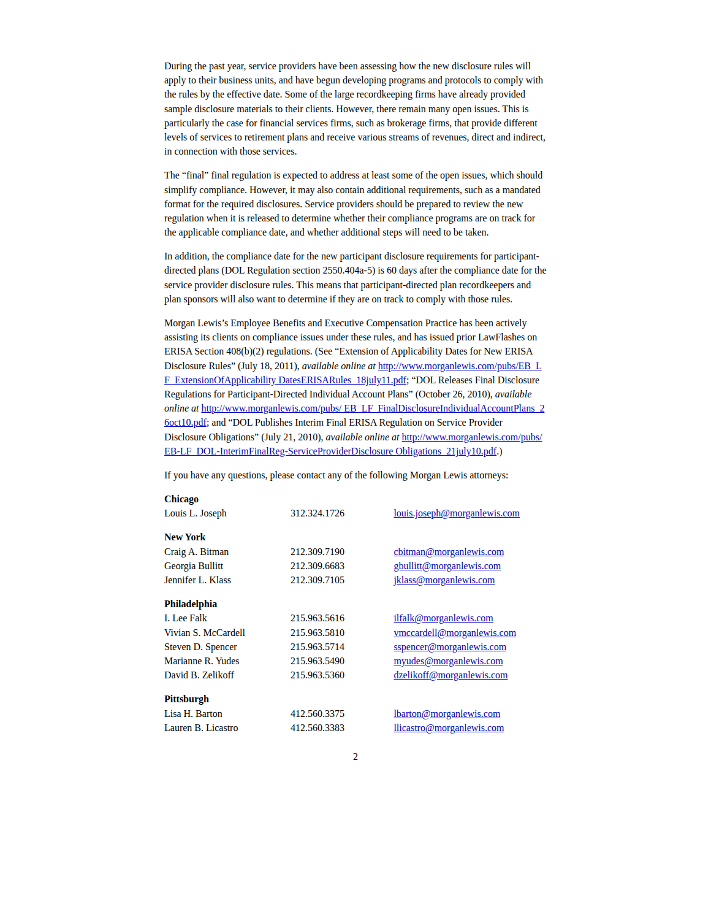During the past year, service providers have been assessing how the new disclosure rules will apply to their business units, and have begun developing programs and protocols to comply with the rules by the effective date. Some of the large recordkeeping firms have already provided sample disclosure materials to their clients. However, there remain many open issues. This is particularly the case for financial services firms, such as brokerage firms, that provide different levels of services to retirement plans and receive various streams of revenues, direct and indirect, in connection with those services.
The “final” final regulation is expected to address at least some of the open issues, which should simplify compliance. However, it may also contain additional requirements, such as a mandated format for the required disclosures. Service providers should be prepared to review the new regulation when it is released to determine whether their compliance programs are on track for the applicable compliance date, and whether additional steps will need to be taken.
In addition, the compliance date for the new participant disclosure requirements for participant-directed plans (DOL Regulation section 2550.404a-5) is 60 days after the compliance date for the service provider disclosure rules. This means that participant-directed plan recordkeepers and plan sponsors will also want to determine if they are on track to comply with those rules.
Morgan Lewis’s Employee Benefits and Executive Compensation Practice has been actively assisting its clients on compliance issues under these rules, and has issued prior LawFlashes on ERISA Section 408(b)(2) regulations. (See “Extension of Applicability Dates for New ERISA Disclosure Rules” (July 18, 2011), available online at http://www.morganlewis.com/pubs/EB_LF_ExtensionOfApplicability DatesERISARules_18july11.pdf; “DOL Releases Final Disclosure Regulations for Participant-Directed Individual Account Plans” (October 26, 2010), available online at http://www.morganlewis.com/pubs/ EB_LF_FinalDisclosureIndividualAccountPlans_26oct10.pdf; and “DOL Publishes Interim Final ERISA Regulation on Service Provider Disclosure Obligations” (July 21, 2010), available online at http://www.morganlewis.com/pubs/EB-LF_DOL-InterimFinalReg-ServiceProviderDisclosure Obligations_21july10.pdf.)
If you have any questions, please contact any of the following Morgan Lewis attorneys:
Chicago
| Louis L. Joseph | 312.324.1726 | louis.joseph@morganlewis.com |
New York
| Craig A. Bitman | 212.309.7190 | cbitman@morganlewis.com |
| Georgia Bullitt | 212.309.6683 | gbullitt@morganlewis.com |
| Jennifer L. Klass | 212.309.7105 | jklass@morganlewis.com |
Philadelphia
| I. Lee Falk | 215.963.5616 | ilfalk@morganlewis.com |
| Vivian S. McCardell | 215.963.5810 | vmccardell@morganlewis.com |
| Steven D. Spencer | 215.963.5714 | sspencer@morganlewis.com |
| Marianne R. Yudes | 215.963.5490 | myudes@morganlewis.com |
| David B. Zelikoff | 215.963.5360 | dzelikoff@morganlewis.com |
Pittsburgh
| Lisa H. Barton | 412.560.3375 | lbarton@morganlewis.com |
| Lauren B. Licastro | 412.560.3383 | llicastro@morganlewis.com |
2